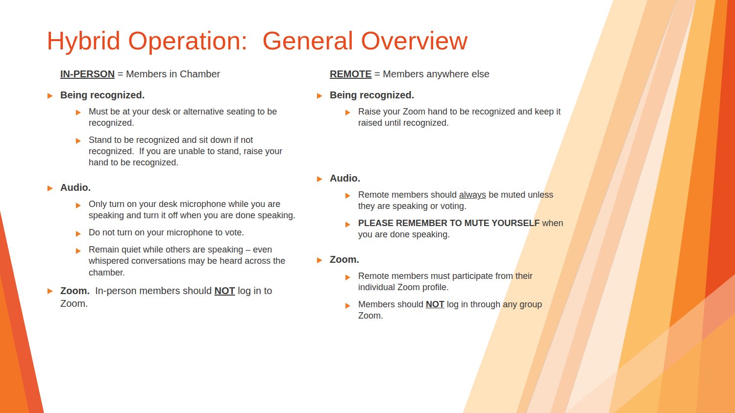Hybrid Operation: General Overview
IN-PERSON = Members in Chamber
Being recognized.
Must be at your desk or alternative seating to be recognized.
Stand to be recognized and sit down if not recognized. If you are unable to stand, raise your hand to be recognized.
Audio.
Only turn on your desk microphone while you are speaking and turn it off when you are done speaking.
Do not turn on your microphone to vote.
Remain quiet while others are speaking – even whispered conversations may be heard across the chamber.
Zoom. In-person members should NOT log in to Zoom.
REMOTE = Members anywhere else
Being recognized.
Raise your Zoom hand to be recognized and keep it raised until recognized.
Audio.
Remote members should always be muted unless they are speaking or voting.
PLEASE REMEMBER TO MUTE YOURSELF when you are done speaking.
Zoom.
Remote members must participate from their individual Zoom profile.
Members should NOT log in through any group Zoom.